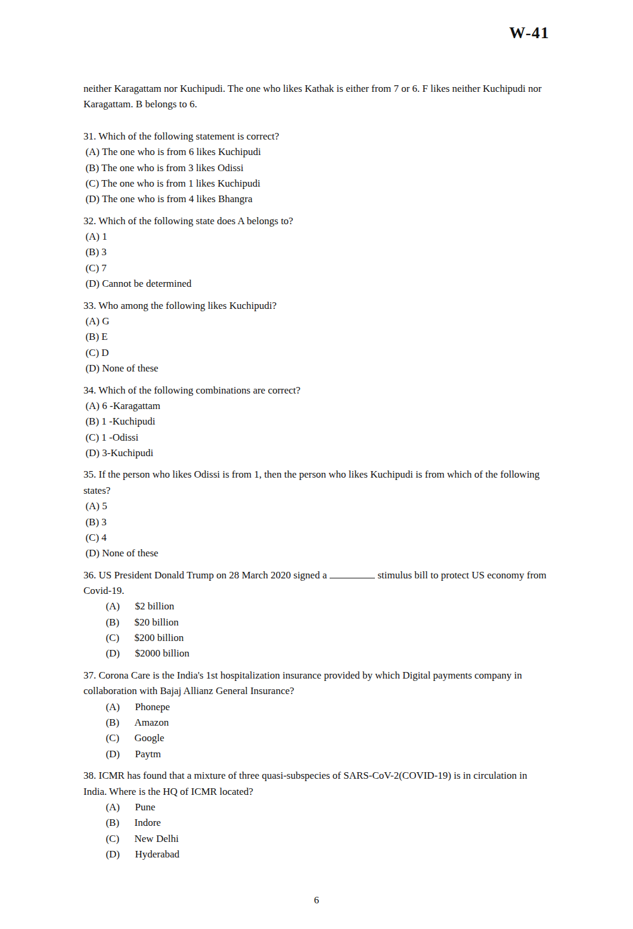W-41
neither Karagattam nor Kuchipudi. The one who likes Kathak is either from 7 or 6. F likes neither Kuchipudi nor Karagattam. B belongs to 6.
31. Which of the following statement is correct?
(A) The one who is from 6 likes Kuchipudi
(B) The one who is from 3 likes Odissi
(C) The one who is from 1 likes Kuchipudi
(D) The one who is from 4 likes Bhangra
32. Which of the following state does A belongs to?
(A) 1
(B) 3
(C) 7
(D) Cannot be determined
33. Who among the following likes Kuchipudi?
(A) G
(B) E
(C) D
(D) None of these
34. Which of the following combinations are correct?
(A) 6 -Karagattam
(B) 1 -Kuchipudi
(C) 1 -Odissi
(D) 3-Kuchipudi
35. If the person who likes Odissi is from 1, then the person who likes Kuchipudi is from which of the following states?
(A) 5
(B) 3
(C) 4
(D) None of these
36. US President Donald Trump on 28 March 2020 signed a stimulus bill to protect US economy from Covid-19.
(A) $2 billion
(B) $20 billion
(C) $200 billion
(D) $2000 billion
37. Corona Care is the India's 1st hospitalization insurance provided by which Digital payments company in collaboration with Bajaj Allianz General Insurance?
(A) Phonepe
(B) Amazon
(C) Google
(D) Paytm
38. ICMR has found that a mixture of three quasi-subspecies of SARS-CoV-2(COVID-19) is in circulation in India. Where is the HQ of ICMR located?
(A) Pune
(B) Indore
(C) New Delhi
(D) Hyderabad
6